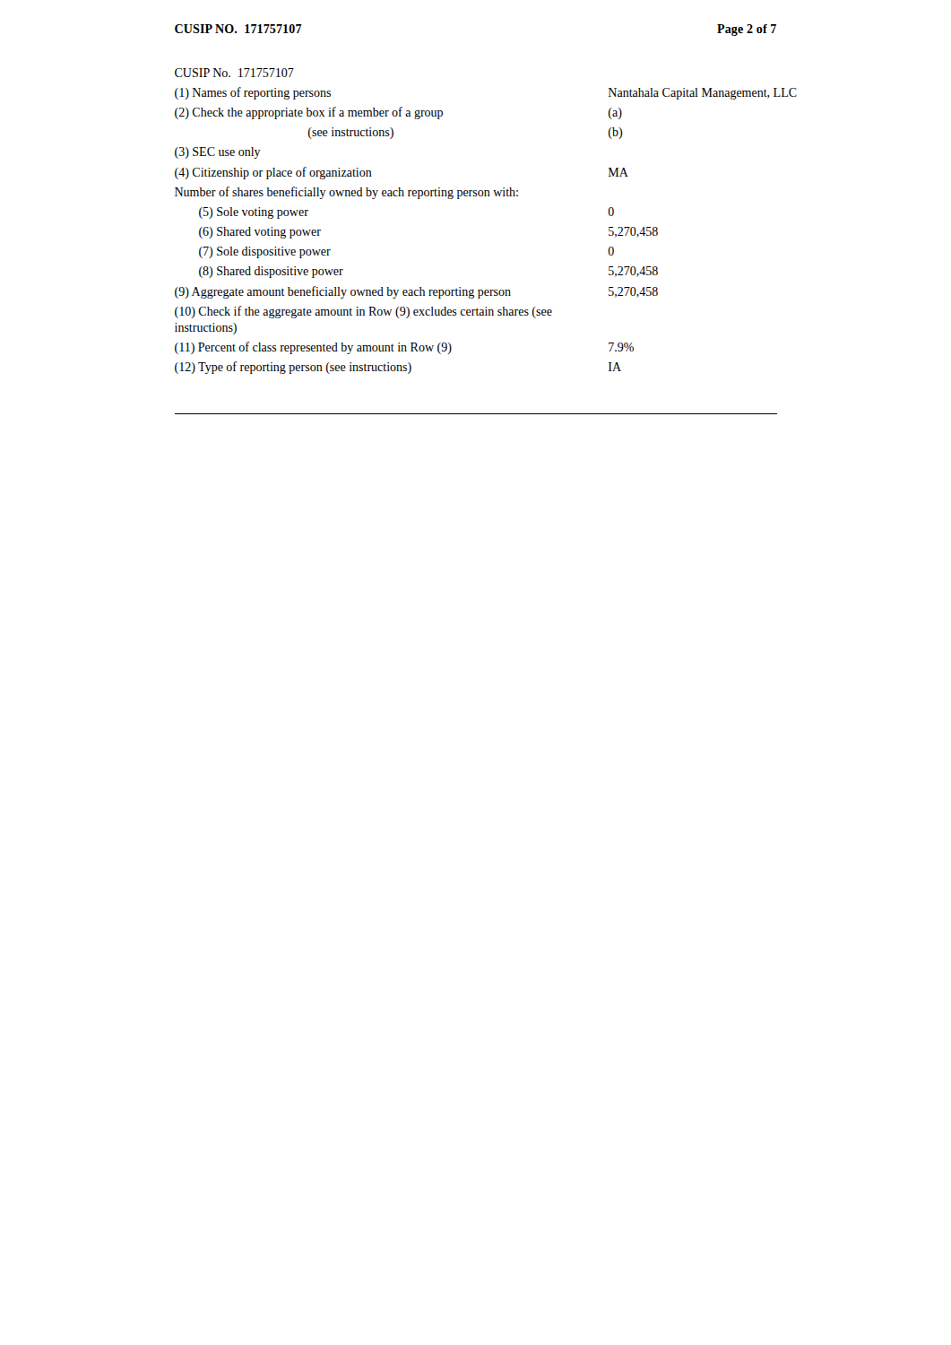CUSIP NO. 171757107
Page 2 of 7
| CUSIP No. 171757107 | |
| (1) Names of reporting persons | Nantahala Capital Management, LLC |
| (2) Check the appropriate box if a member of a group | (a) |
| (see instructions) | (b) |
| (3) SEC use only | |
| (4) Citizenship or place of organization | MA |
| Number of shares beneficially owned by each reporting person with: | |
| (5) Sole voting power | 0 |
| (6) Shared voting power | 5,270,458 |
| (7) Sole dispositive power | 0 |
| (8) Shared dispositive power | 5,270,458 |
| (9) Aggregate amount beneficially owned by each reporting person | 5,270,458 |
| (10) Check if the aggregate amount in Row (9) excludes certain shares (see instructions) | |
| (11) Percent of class represented by amount in Row (9) | 7.9% |
| (12) Type of reporting person (see instructions) | IA |